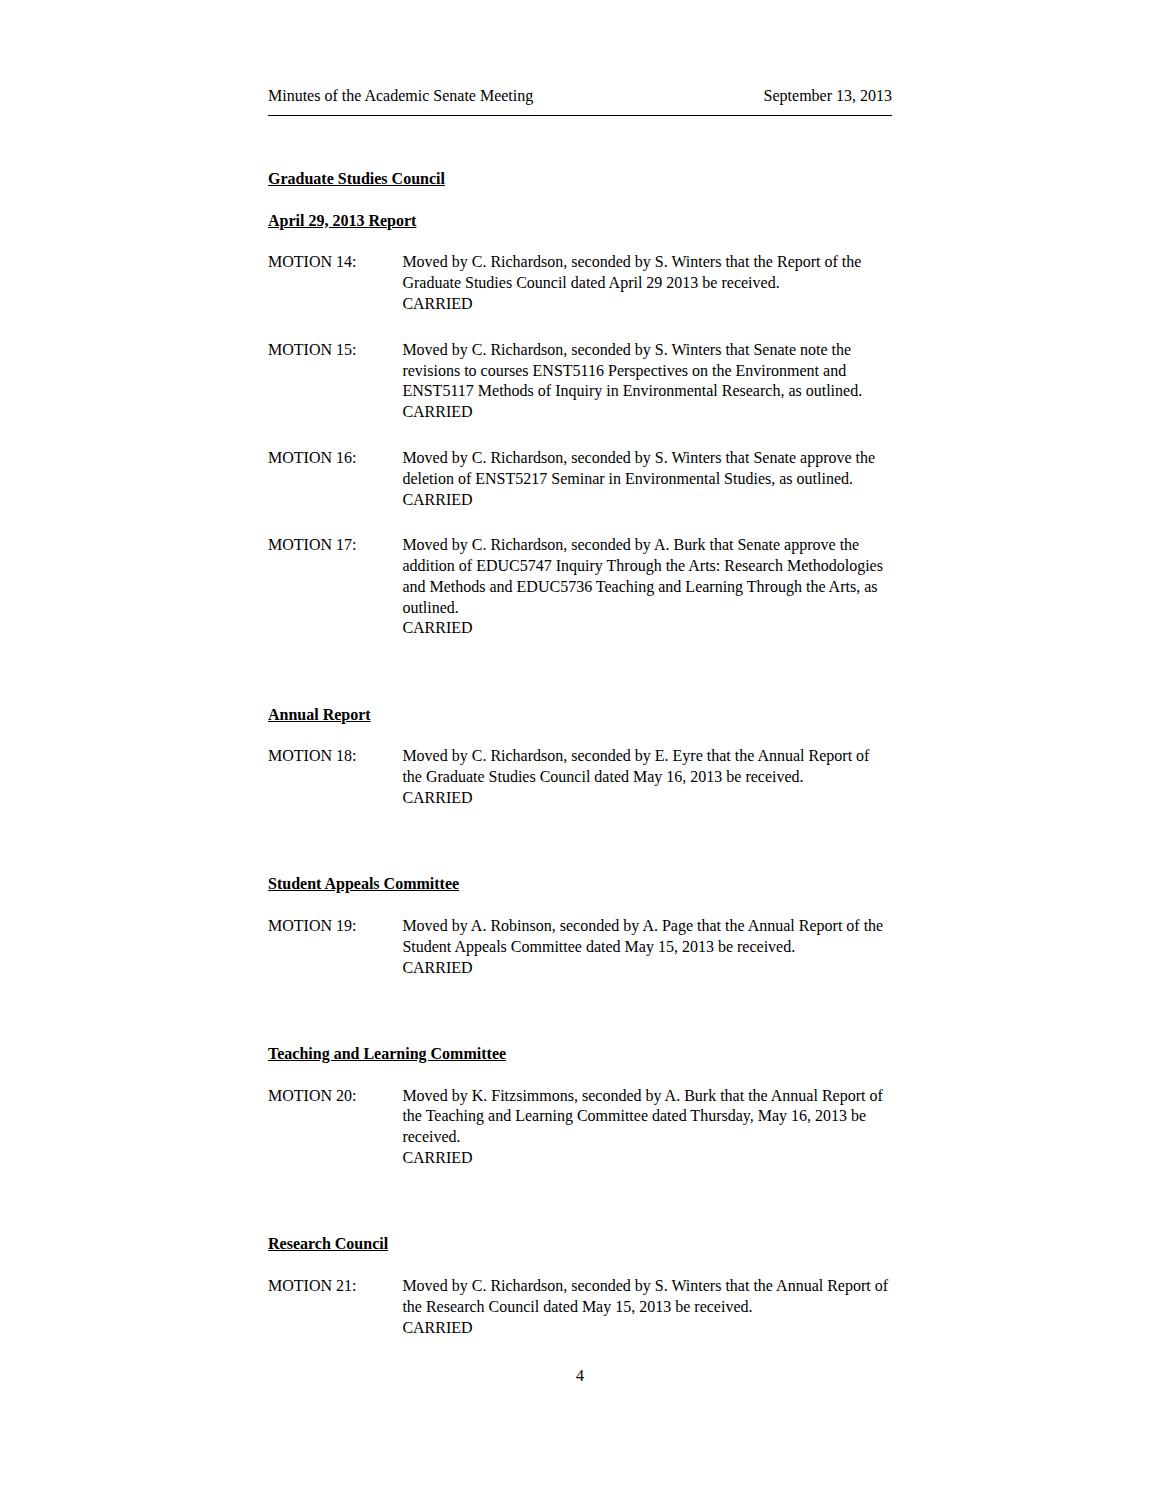Minutes of the Academic Senate Meeting September 13, 2013
Graduate Studies Council
April 29, 2013 Report
MOTION 14:
Moved by C. Richardson, seconded by S. Winters that the Report of the Graduate Studies Council dated April 29 2013 be received. CARRIED
MOTION 15:
Moved by C. Richardson, seconded by S. Winters that Senate note the revisions to courses ENST5116 Perspectives on the Environment and ENST5117 Methods of Inquiry in Environmental Research, as outlined. CARRIED
MOTION 16:
Moved by C. Richardson, seconded by S. Winters that Senate approve the deletion of ENST5217 Seminar in Environmental Studies, as outlined. CARRIED
MOTION 17:
Moved by C. Richardson, seconded by A. Burk that Senate approve the addition of EDUC5747 Inquiry Through the Arts: Research Methodologies and Methods and EDUC5736 Teaching and Learning Through the Arts, as outlined. CARRIED
Annual Report
MOTION 18:
Moved by C. Richardson, seconded by E. Eyre that the Annual Report of the Graduate Studies Council dated May 16, 2013 be received. CARRIED
Student Appeals Committee
MOTION 19:
Moved by A. Robinson, seconded by A. Page that the Annual Report of the Student Appeals Committee dated May 15, 2013 be received. CARRIED
Teaching and Learning Committee
MOTION 20:
Moved by K. Fitzsimmons, seconded by A. Burk that the Annual Report of the Teaching and Learning Committee dated Thursday, May 16, 2013 be received. CARRIED
Research Council
MOTION 21:
Moved by C. Richardson, seconded by S. Winters that the Annual Report of the Research Council dated May 15, 2013 be received. CARRIED
4